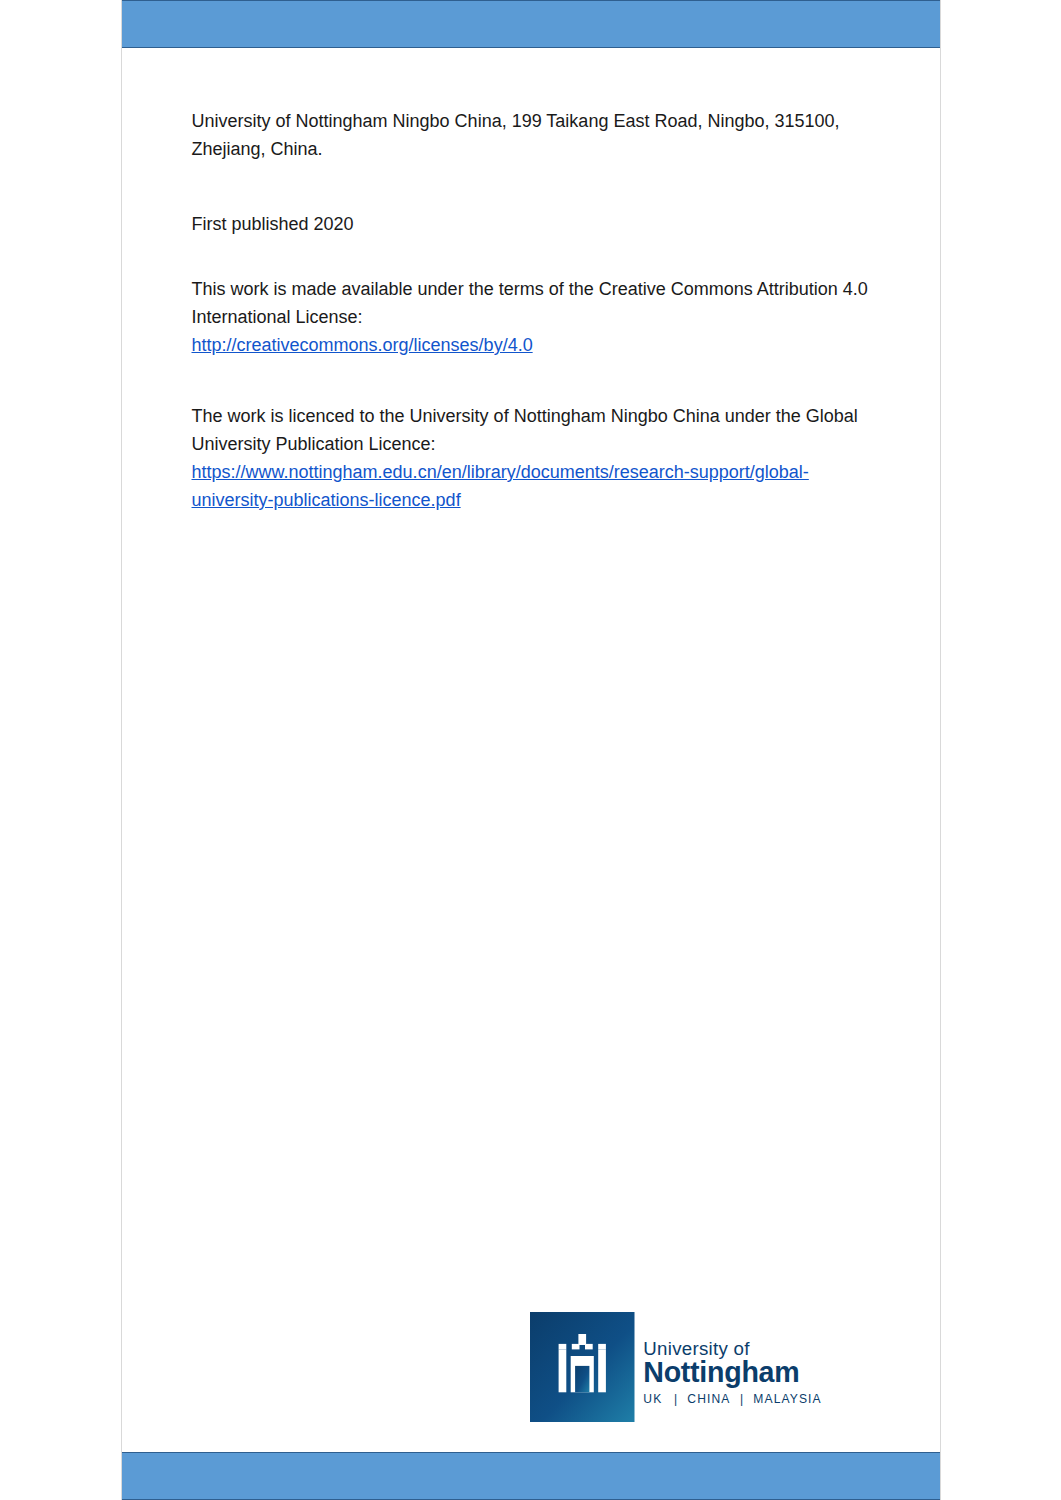University of Nottingham Ningbo China, 199 Taikang East Road, Ningbo, 315100, Zhejiang, China.
First published 2020
This work is made available under the terms of the Creative Commons Attribution 4.0 International License:
http://creativecommons.org/licenses/by/4.0
The work is licenced to the University of Nottingham Ningbo China under the Global University Publication Licence:
https://www.nottingham.edu.cn/en/library/documents/research-support/global-university-publications-licence.pdf
University of Nottingham UK | CHINA | MALAYSIA